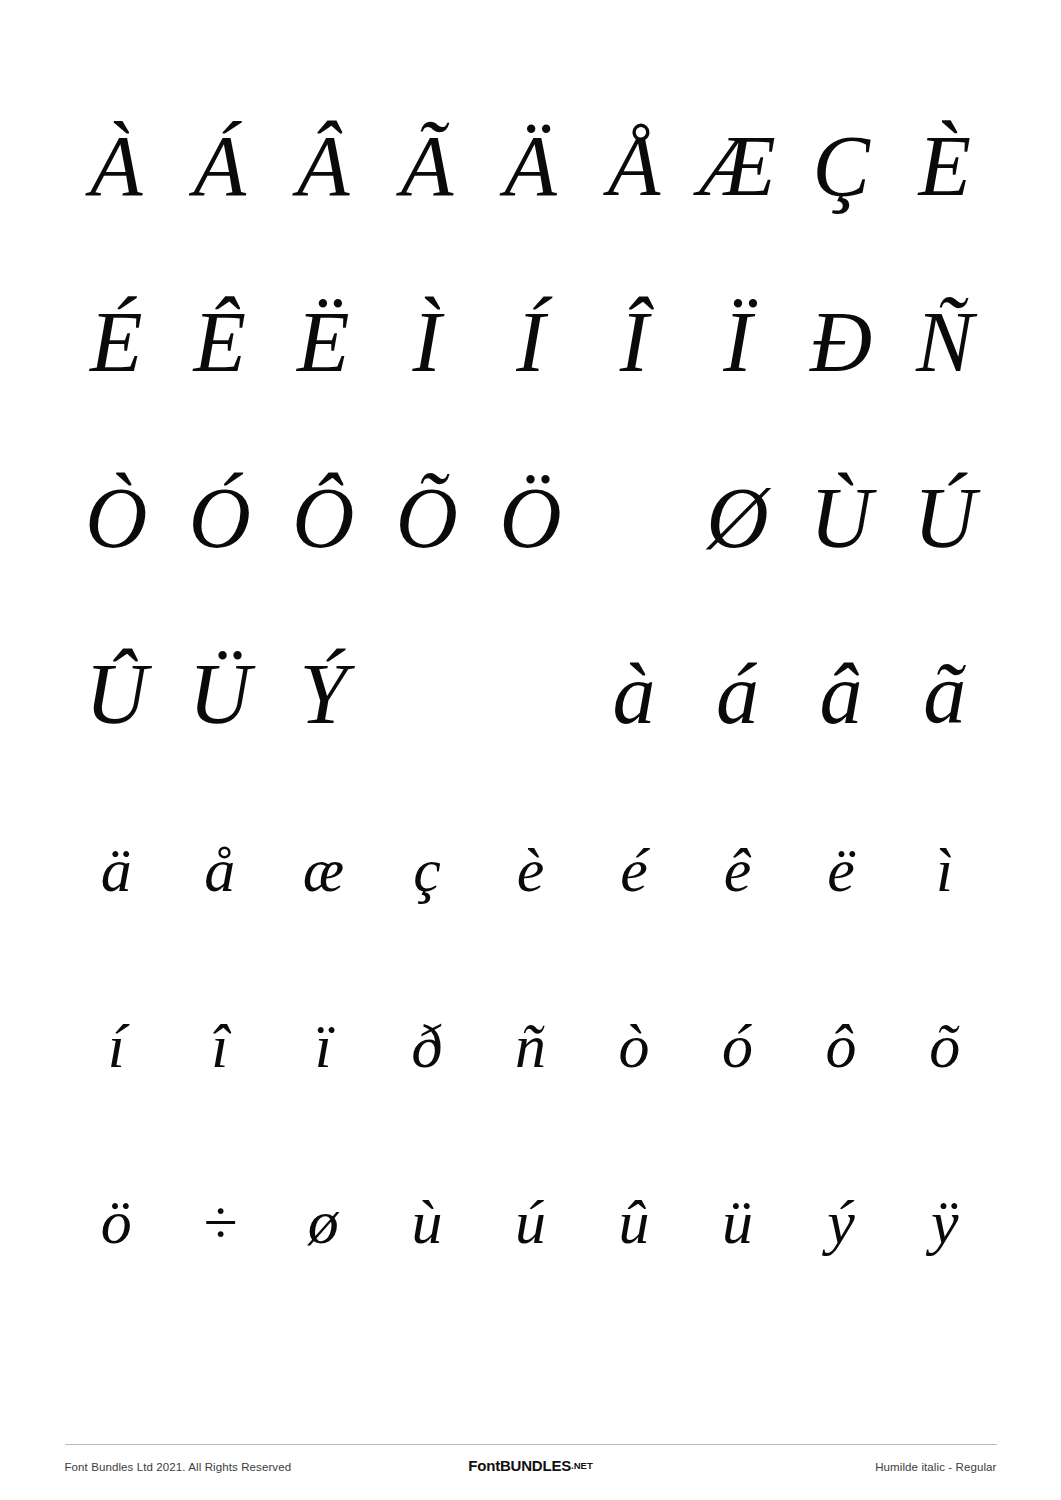| À | Á | Â | Ã | Ä | Å | Æ | Ç | È |
| É | Ê | Ë | Ì | Í | Î | Ï | Ð | Ñ |
| Ò | Ó | Ô | Õ | Ö | | Ø | Ù | Ú |
| Û | Ü | Ý | | | à | á | â | ã |
| ä | å | æ | ç | è | é | ê | ë | ì |
| í | î | ï | ð | ñ | ò | ó | ô | õ |
| ö | ÷ | ø | ù | ú | û | ü | ý | ÿ |
Font Bundles Ltd 2021. All Rights Reserved
FontBUNDLES.NET
Humilde italic - Regular